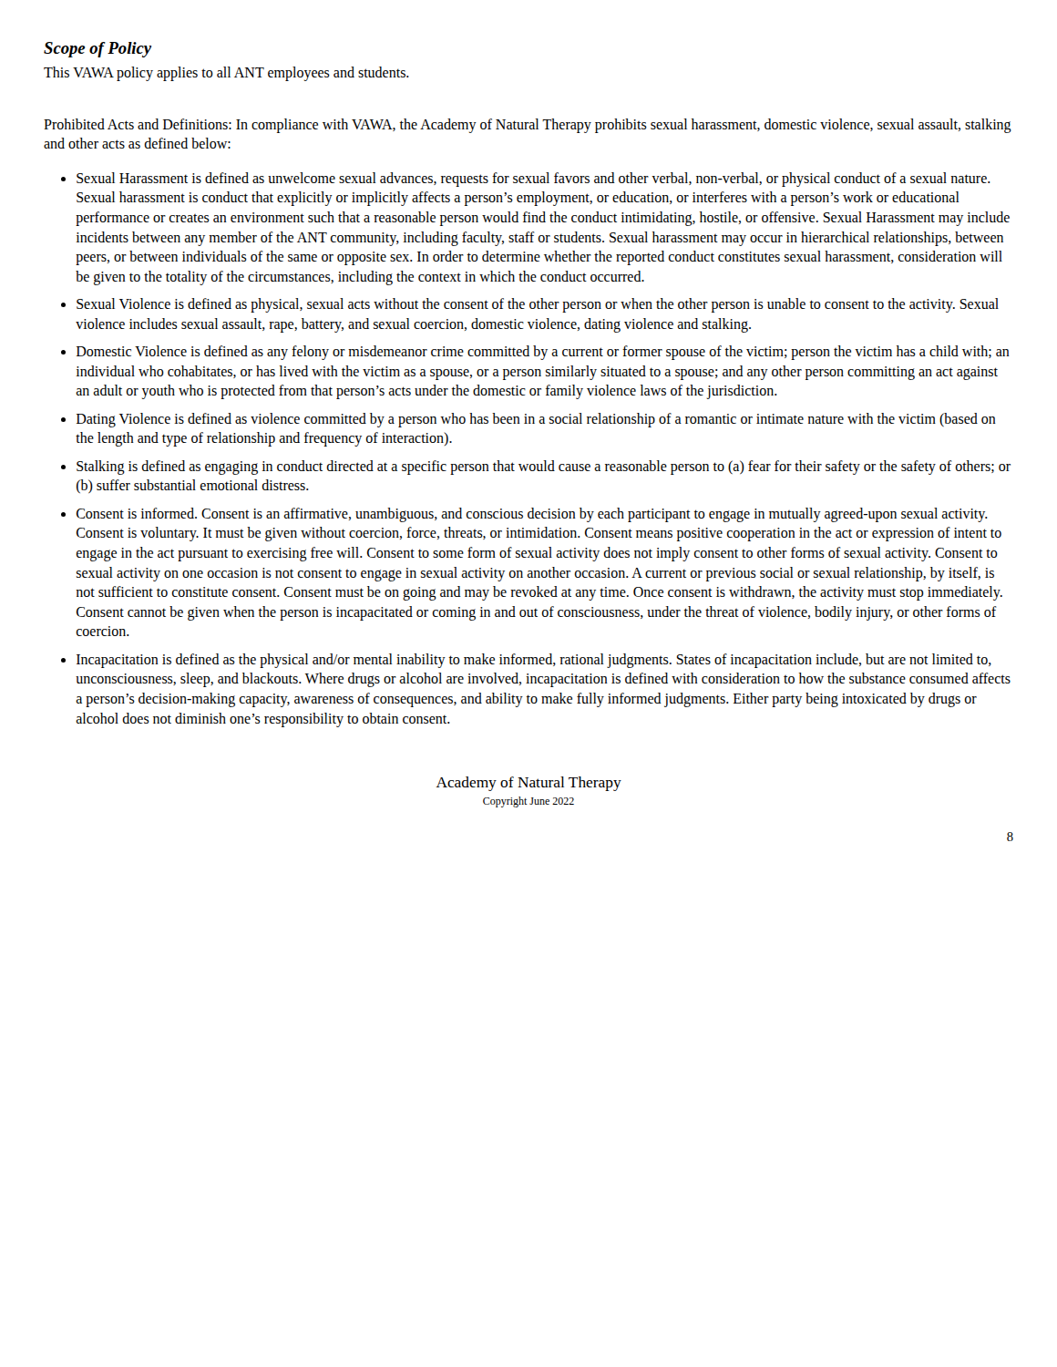Scope of Policy
This VAWA policy applies to all ANT employees and students.
Prohibited Acts and Definitions: In compliance with VAWA, the Academy of Natural Therapy prohibits sexual harassment, domestic violence, sexual assault, stalking and other acts as defined below:
Sexual Harassment is defined as unwelcome sexual advances, requests for sexual favors and other verbal, non-verbal, or physical conduct of a sexual nature. Sexual harassment is conduct that explicitly or implicitly affects a person’s employment, or education, or interferes with a person’s work or educational performance or creates an environment such that a reasonable person would find the conduct intimidating, hostile, or offensive. Sexual Harassment may include incidents between any member of the ANT community, including faculty, staff or students. Sexual harassment may occur in hierarchical relationships, between peers, or between individuals of the same or opposite sex. In order to determine whether the reported conduct constitutes sexual harassment, consideration will be given to the totality of the circumstances, including the context in which the conduct occurred.
Sexual Violence is defined as physical, sexual acts without the consent of the other person or when the other person is unable to consent to the activity. Sexual violence includes sexual assault, rape, battery, and sexual coercion, domestic violence, dating violence and stalking.
Domestic Violence is defined as any felony or misdemeanor crime committed by a current or former spouse of the victim; person the victim has a child with; an individual who cohabitates, or has lived with the victim as a spouse, or a person similarly situated to a spouse; and any other person committing an act against an adult or youth who is protected from that person’s acts under the domestic or family violence laws of the jurisdiction.
Dating Violence is defined as violence committed by a person who has been in a social relationship of a romantic or intimate nature with the victim (based on the length and type of relationship and frequency of interaction).
Stalking is defined as engaging in conduct directed at a specific person that would cause a reasonable person to (a) fear for their safety or the safety of others; or (b) suffer substantial emotional distress.
Consent is informed. Consent is an affirmative, unambiguous, and conscious decision by each participant to engage in mutually agreed-upon sexual activity. Consent is voluntary. It must be given without coercion, force, threats, or intimidation. Consent means positive cooperation in the act or expression of intent to engage in the act pursuant to exercising free will. Consent to some form of sexual activity does not imply consent to other forms of sexual activity. Consent to sexual activity on one occasion is not consent to engage in sexual activity on another occasion. A current or previous social or sexual relationship, by itself, is not sufficient to constitute consent. Consent must be on going and may be revoked at any time. Once consent is withdrawn, the activity must stop immediately. Consent cannot be given when the person is incapacitated or coming in and out of consciousness, under the threat of violence, bodily injury, or other forms of coercion.
Incapacitation is defined as the physical and/or mental inability to make informed, rational judgments. States of incapacitation include, but are not limited to, unconsciousness, sleep, and blackouts. Where drugs or alcohol are involved, incapacitation is defined with consideration to how the substance consumed affects a person’s decision-making capacity, awareness of consequences, and ability to make fully informed judgments. Either party being intoxicated by drugs or alcohol does not diminish one’s responsibility to obtain consent.
Academy of Natural Therapy
Copyright June 2022
8